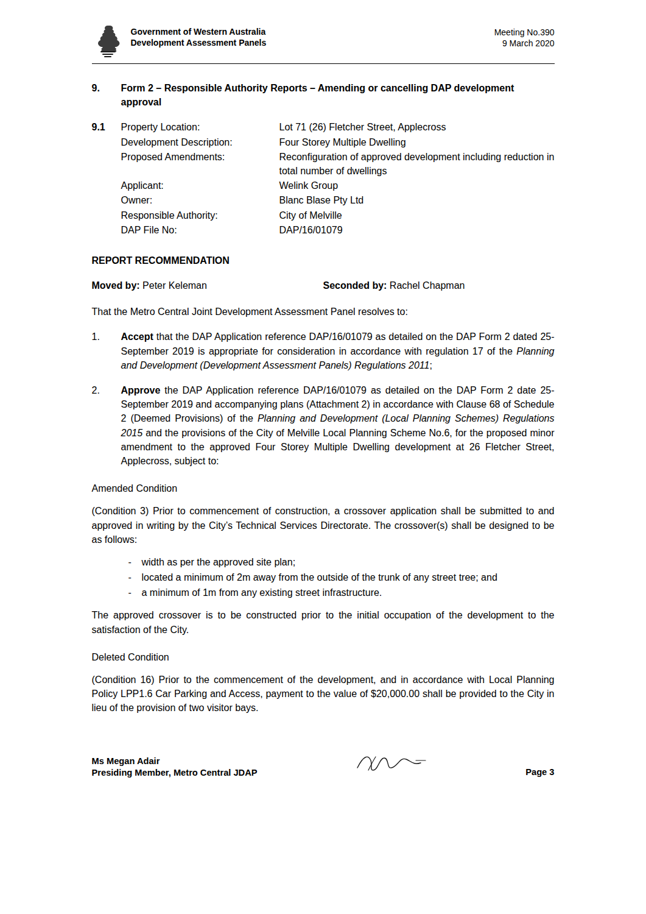Government of Western Australia
Development Assessment Panels
Meeting No.390
9 March 2020
9.
Form 2 – Responsible Authority Reports – Amending or cancelling DAP development approval
9.1
| Property Location: | Lot 71 (26) Fletcher Street, Applecross |
| Development Description: | Four Storey Multiple Dwelling |
| Proposed Amendments: | Reconfiguration of approved development including reduction in total number of dwellings |
| Applicant: | Welink Group |
| Owner: | Blanc Blase Pty Ltd |
| Responsible Authority: | City of Melville |
| DAP File No: | DAP/16/01079 |
REPORT RECOMMENDATION
Moved by: Peter Keleman
Seconded by: Rachel Chapman
That the Metro Central Joint Development Assessment Panel resolves to:
Accept that the DAP Application reference DAP/16/01079 as detailed on the DAP Form 2 dated 25-September 2019 is appropriate for consideration in accordance with regulation 17 of the Planning and Development (Development Assessment Panels) Regulations 2011;
Approve the DAP Application reference DAP/16/01079 as detailed on the DAP Form 2 date 25-September 2019 and accompanying plans (Attachment 2) in accordance with Clause 68 of Schedule 2 (Deemed Provisions) of the Planning and Development (Local Planning Schemes) Regulations 2015 and the provisions of the City of Melville Local Planning Scheme No.6, for the proposed minor amendment to the approved Four Storey Multiple Dwelling development at 26 Fletcher Street, Applecross, subject to:
Amended Condition
(Condition 3) Prior to commencement of construction, a crossover application shall be submitted to and approved in writing by the City’s Technical Services Directorate. The crossover(s) shall be designed to be as follows:
width as per the approved site plan;
located a minimum of 2m away from the outside of the trunk of any street tree; and
a minimum of 1m from any existing street infrastructure.
The approved crossover is to be constructed prior to the initial occupation of the development to the satisfaction of the City.
Deleted Condition
(Condition 16) Prior to the commencement of the development, and in accordance with Local Planning Policy LPP1.6 Car Parking and Access, payment to the value of $20,000.00 shall be provided to the City in lieu of the provision of two visitor bays.
Ms Megan Adair
Presiding Member, Metro Central JDAP
Page 3